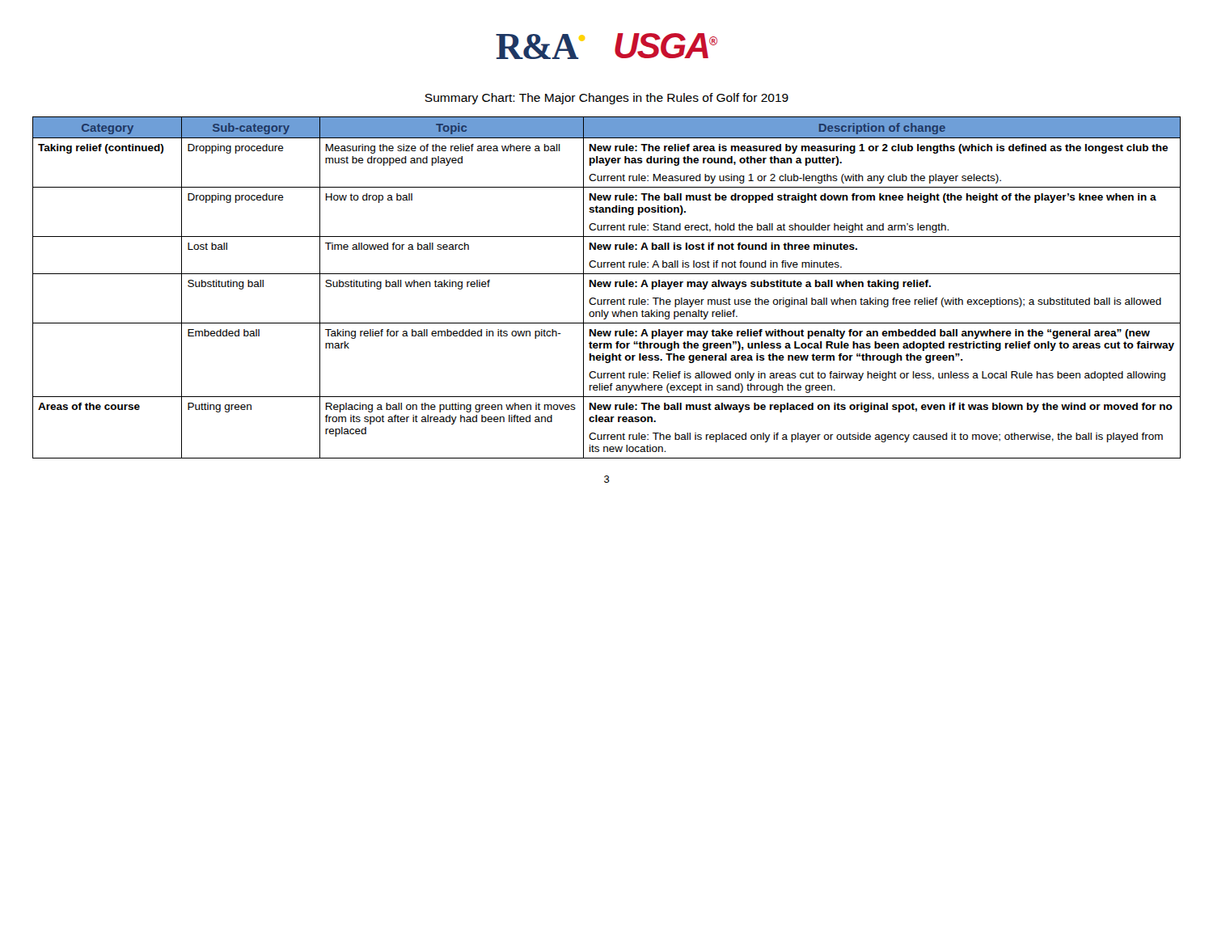R&A•
USGA®
Summary Chart: The Major Changes in the Rules of Golf for 2019
| Category | Sub-category | Topic | Description of change |
| --- | --- | --- | --- |
| Taking relief (continued) | Dropping procedure | Measuring the size of the relief area where a ball must be dropped and played | New rule: The relief area is measured by measuring 1 or 2 club lengths (which is defined as the longest club the player has during the round, other than a putter). Current rule: Measured by using 1 or 2 club-lengths (with any club the player selects). |
| | Dropping procedure | How to drop a ball | New rule: The ball must be dropped straight down from knee height (the height of the player’s knee when in a standing position). Current rule: Stand erect, hold the ball at shoulder height and arm’s length. |
| | Lost ball | Time allowed for a ball search | New rule: A ball is lost if not found in three minutes. Current rule: A ball is lost if not found in five minutes. |
| | Substituting ball | Substituting ball when taking relief | New rule: A player may always substitute a ball when taking relief. Current rule: The player must use the original ball when taking free relief (with exceptions); a substituted ball is allowed only when taking penalty relief. |
| | Embedded ball | Taking relief for a ball embedded in its own pitch-mark | New rule: A player may take relief without penalty for an embedded ball anywhere in the “general area” (new term for “through the green”), unless a Local Rule has been adopted restricting relief only to areas cut to fairway height or less. The general area is the new term for “through the green”. Current rule: Relief is allowed only in areas cut to fairway height or less, unless a Local Rule has been adopted allowing relief anywhere (except in sand) through the green. |
| Areas of the course | Putting green | Replacing a ball on the putting green when it moves from its spot after it already had been lifted and replaced | New rule: The ball must always be replaced on its original spot, even if it was blown by the wind or moved for no clear reason. Current rule: The ball is replaced only if a player or outside agency caused it to move; otherwise, the ball is played from its new location. |
3